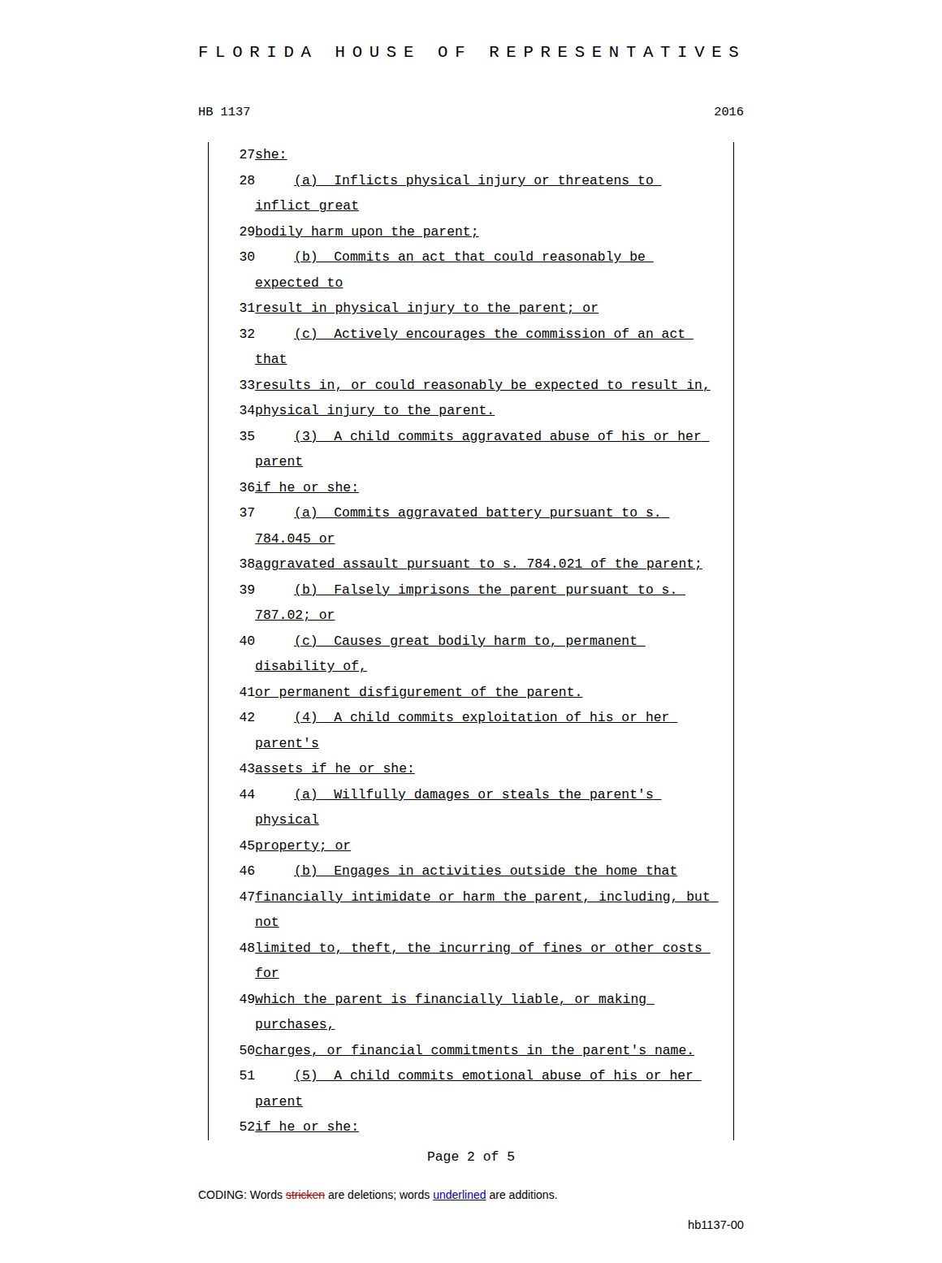FLORIDA HOUSE OF REPRESENTATIVES
HB 1137 2016
| 27 | she: |
| 28 | (a) Inflicts physical injury or threatens to inflict great |
| 29 | bodily harm upon the parent; |
| 30 | (b) Commits an act that could reasonably be expected to |
| 31 | result in physical injury to the parent; or |
| 32 | (c) Actively encourages the commission of an act that |
| 33 | results in, or could reasonably be expected to result in, |
| 34 | physical injury to the parent. |
| 35 | (3) A child commits aggravated abuse of his or her parent |
| 36 | if he or she: |
| 37 | (a) Commits aggravated battery pursuant to s. 784.045 or |
| 38 | aggravated assault pursuant to s. 784.021 of the parent; |
| 39 | (b) Falsely imprisons the parent pursuant to s. 787.02; or |
| 40 | (c) Causes great bodily harm to, permanent disability of, |
| 41 | or permanent disfigurement of the parent. |
| 42 | (4) A child commits exploitation of his or her parent's |
| 43 | assets if he or she: |
| 44 | (a) Willfully damages or steals the parent's physical |
| 45 | property; or |
| 46 | (b) Engages in activities outside the home that |
| 47 | financially intimidate or harm the parent, including, but not |
| 48 | limited to, theft, the incurring of fines or other costs for |
| 49 | which the parent is financially liable, or making purchases, |
| 50 | charges, or financial commitments in the parent's name. |
| 51 | (5) A child commits emotional abuse of his or her parent |
| 52 | if he or she: |
Page 2 of 5
CODING: Words stricken are deletions; words underlined are additions.
hb1137-00